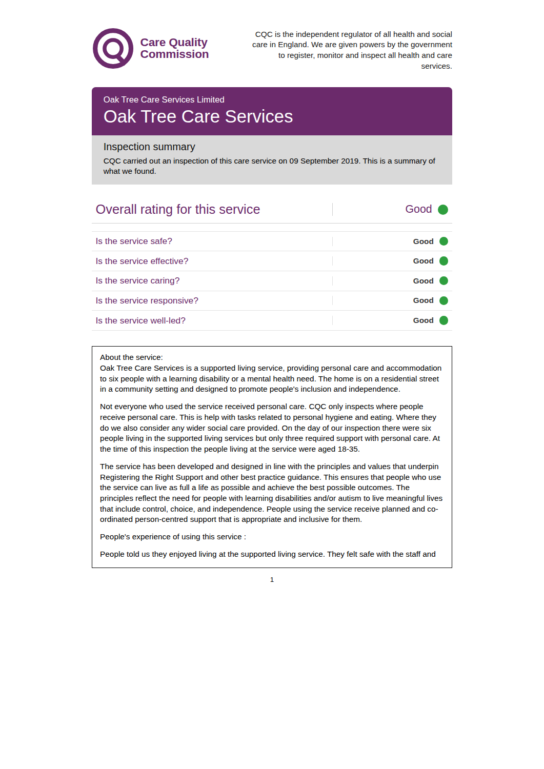Care Quality Commission
CQC is the independent regulator of all health and social care in England. We are given powers by the government to register, monitor and inspect all health and care services.
Oak Tree Care Services Limited
Oak Tree Care Services
Inspection summary
CQC carried out an inspection of this care service on 09 September 2019. This is a summary of what we found.
Overall rating for this service
Good
Is the service safe?
Good
Is the service effective?
Good
Is the service caring?
Good
Is the service responsive?
Good
Is the service well-led?
Good
About the service:
Oak Tree Care Services is a supported living service, providing personal care and accommodation to six people with a learning disability or a mental health need. The home is on a residential street in a community setting and designed to promote people's inclusion and independence.
Not everyone who used the service received personal care. CQC only inspects where people receive personal care. This is help with tasks related to personal hygiene and eating. Where they do we also consider any wider social care provided. On the day of our inspection there were six people living in the supported living services but only three required support with personal care. At the time of this inspection the people living at the service were aged 18-35.
The service has been developed and designed in line with the principles and values that underpin Registering the Right Support and other best practice guidance. This ensures that people who use the service can live as full a life as possible and achieve the best possible outcomes. The principles reflect the need for people with learning disabilities and/or autism to live meaningful lives that include control, choice, and independence. People using the service receive planned and co-ordinated person-centred support that is appropriate and inclusive for them.
People's experience of using this service :
People told us they enjoyed living at the supported living service. They felt safe with the staff and
1